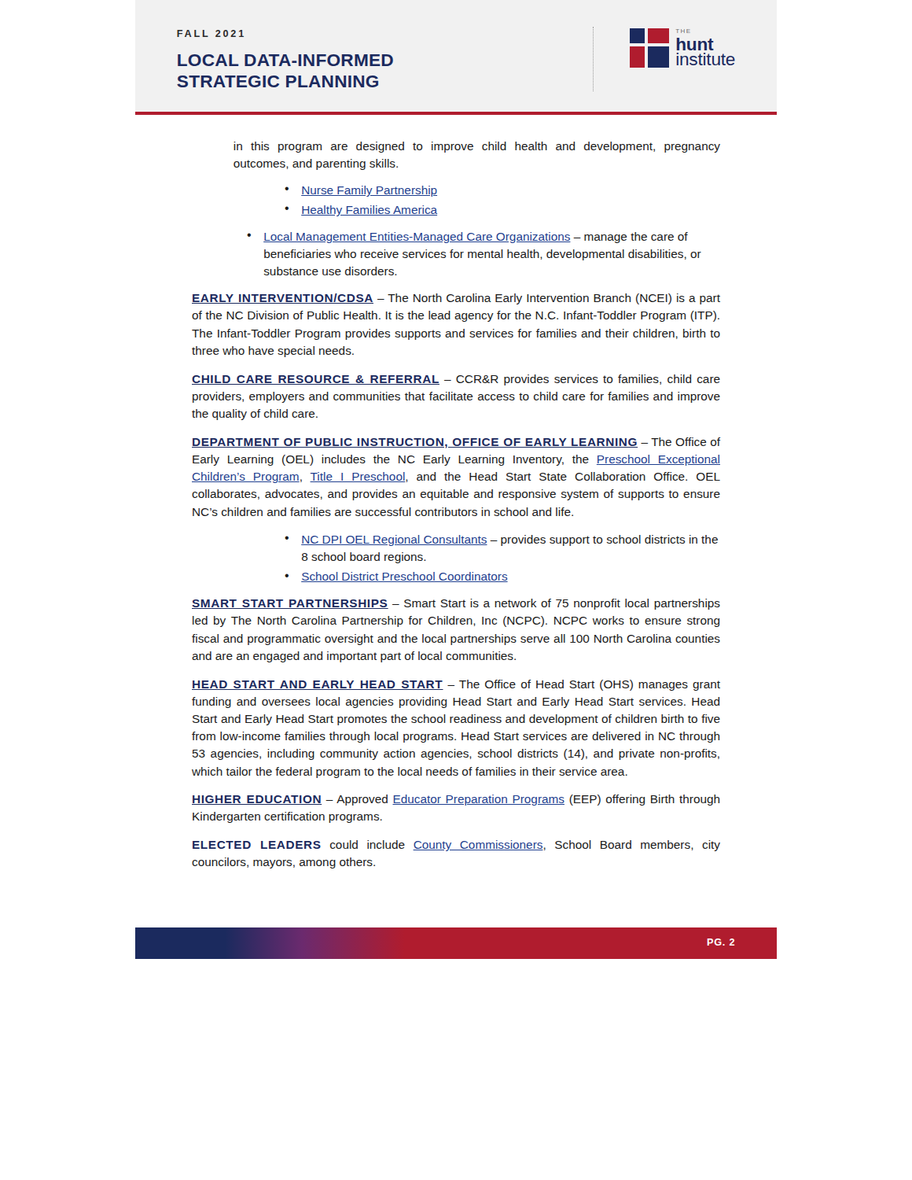FALL 2021
LOCAL DATA-INFORMED STRATEGIC PLANNING
THE
hunt
institute
in this program are designed to improve child health and development, pregnancy outcomes, and parenting skills.
Nurse Family Partnership
Healthy Families America
Local Management Entities-Managed Care Organizations – manage the care of beneficiaries who receive services for mental health, developmental disabilities, or substance use disorders.
EARLY INTERVENTION/CDSA – The North Carolina Early Intervention Branch (NCEI) is a part of the NC Division of Public Health. It is the lead agency for the N.C. Infant-Toddler Program (ITP). The Infant-Toddler Program provides supports and services for families and their children, birth to three who have special needs.
CHILD CARE RESOURCE & REFERRAL – CCR&R provides services to families, child care providers, employers and communities that facilitate access to child care for families and improve the quality of child care.
DEPARTMENT OF PUBLIC INSTRUCTION, OFFICE OF EARLY LEARNING – The Office of Early Learning (OEL) includes the NC Early Learning Inventory, the Preschool Exceptional Children’s Program, Title I Preschool, and the Head Start State Collaboration Office. OEL collaborates, advocates, and provides an equitable and responsive system of supports to ensure NC’s children and families are successful contributors in school and life.
NC DPI OEL Regional Consultants – provides support to school districts in the 8 school board regions.
School District Preschool Coordinators
SMART START PARTNERSHIPS – Smart Start is a network of 75 nonprofit local partnerships led by The North Carolina Partnership for Children, Inc (NCPC). NCPC works to ensure strong fiscal and programmatic oversight and the local partnerships serve all 100 North Carolina counties and are an engaged and important part of local communities.
HEAD START AND EARLY HEAD START – The Office of Head Start (OHS) manages grant funding and oversees local agencies providing Head Start and Early Head Start services. Head Start and Early Head Start promotes the school readiness and development of children birth to five from low-income families through local programs. Head Start services are delivered in NC through 53 agencies, including community action agencies, school districts (14), and private non-profits, which tailor the federal program to the local needs of families in their service area.
HIGHER EDUCATION – Approved Educator Preparation Programs (EEP) offering Birth through Kindergarten certification programs.
ELECTED LEADERS could include County Commissioners, School Board members, city councilors, mayors, among others.
PG. 2